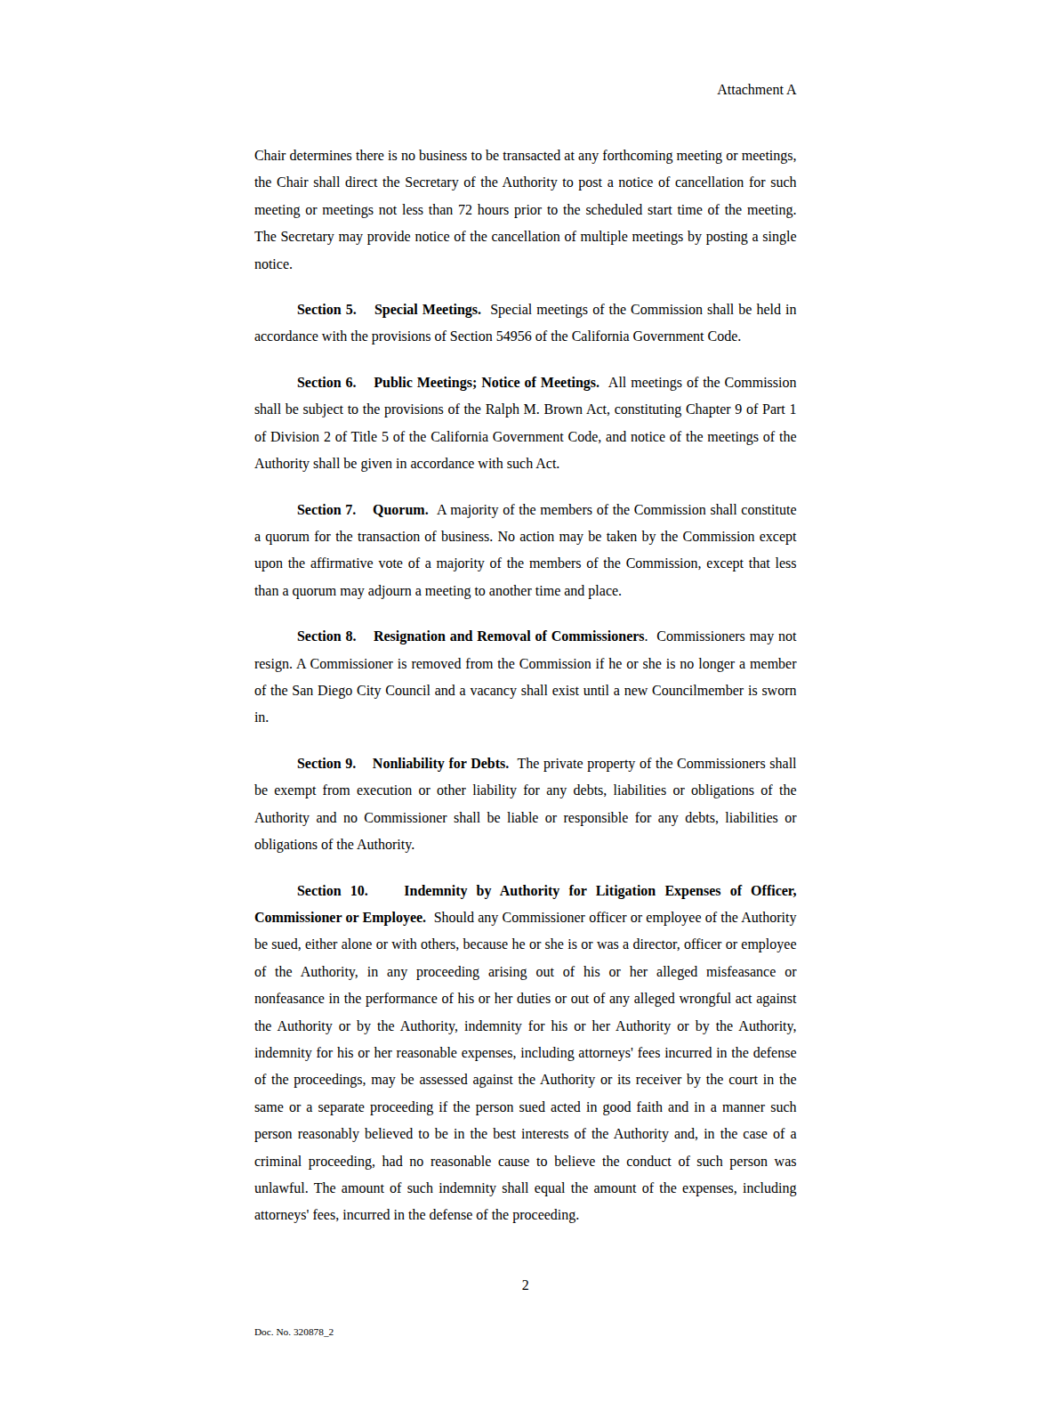Attachment A
Chair determines there is no business to be transacted at any forthcoming meeting or meetings, the Chair shall direct the Secretary of the Authority to post a notice of cancellation for such meeting or meetings not less than 72 hours prior to the scheduled start time of the meeting. The Secretary may provide notice of the cancellation of multiple meetings by posting a single notice.
Section 5. Special Meetings. Special meetings of the Commission shall be held in accordance with the provisions of Section 54956 of the California Government Code.
Section 6. Public Meetings; Notice of Meetings. All meetings of the Commission shall be subject to the provisions of the Ralph M. Brown Act, constituting Chapter 9 of Part 1 of Division 2 of Title 5 of the California Government Code, and notice of the meetings of the Authority shall be given in accordance with such Act.
Section 7. Quorum. A majority of the members of the Commission shall constitute a quorum for the transaction of business. No action may be taken by the Commission except upon the affirmative vote of a majority of the members of the Commission, except that less than a quorum may adjourn a meeting to another time and place.
Section 8. Resignation and Removal of Commissioners. Commissioners may not resign. A Commissioner is removed from the Commission if he or she is no longer a member of the San Diego City Council and a vacancy shall exist until a new Councilmember is sworn in.
Section 9. Nonliability for Debts. The private property of the Commissioners shall be exempt from execution or other liability for any debts, liabilities or obligations of the Authority and no Commissioner shall be liable or responsible for any debts, liabilities or obligations of the Authority.
Section 10. Indemnity by Authority for Litigation Expenses of Officer, Commissioner or Employee. Should any Commissioner officer or employee of the Authority be sued, either alone or with others, because he or she is or was a director, officer or employee of the Authority, in any proceeding arising out of his or her alleged misfeasance or nonfeasance in the performance of his or her duties or out of any alleged wrongful act against the Authority or by the Authority, indemnity for his or her Authority or by the Authority, indemnity for his or her reasonable expenses, including attorneys' fees incurred in the defense of the proceedings, may be assessed against the Authority or its receiver by the court in the same or a separate proceeding if the person sued acted in good faith and in a manner such person reasonably believed to be in the best interests of the Authority and, in the case of a criminal proceeding, had no reasonable cause to believe the conduct of such person was unlawful. The amount of such indemnity shall equal the amount of the expenses, including attorneys' fees, incurred in the defense of the proceeding.
2
Doc. No. 320878_2